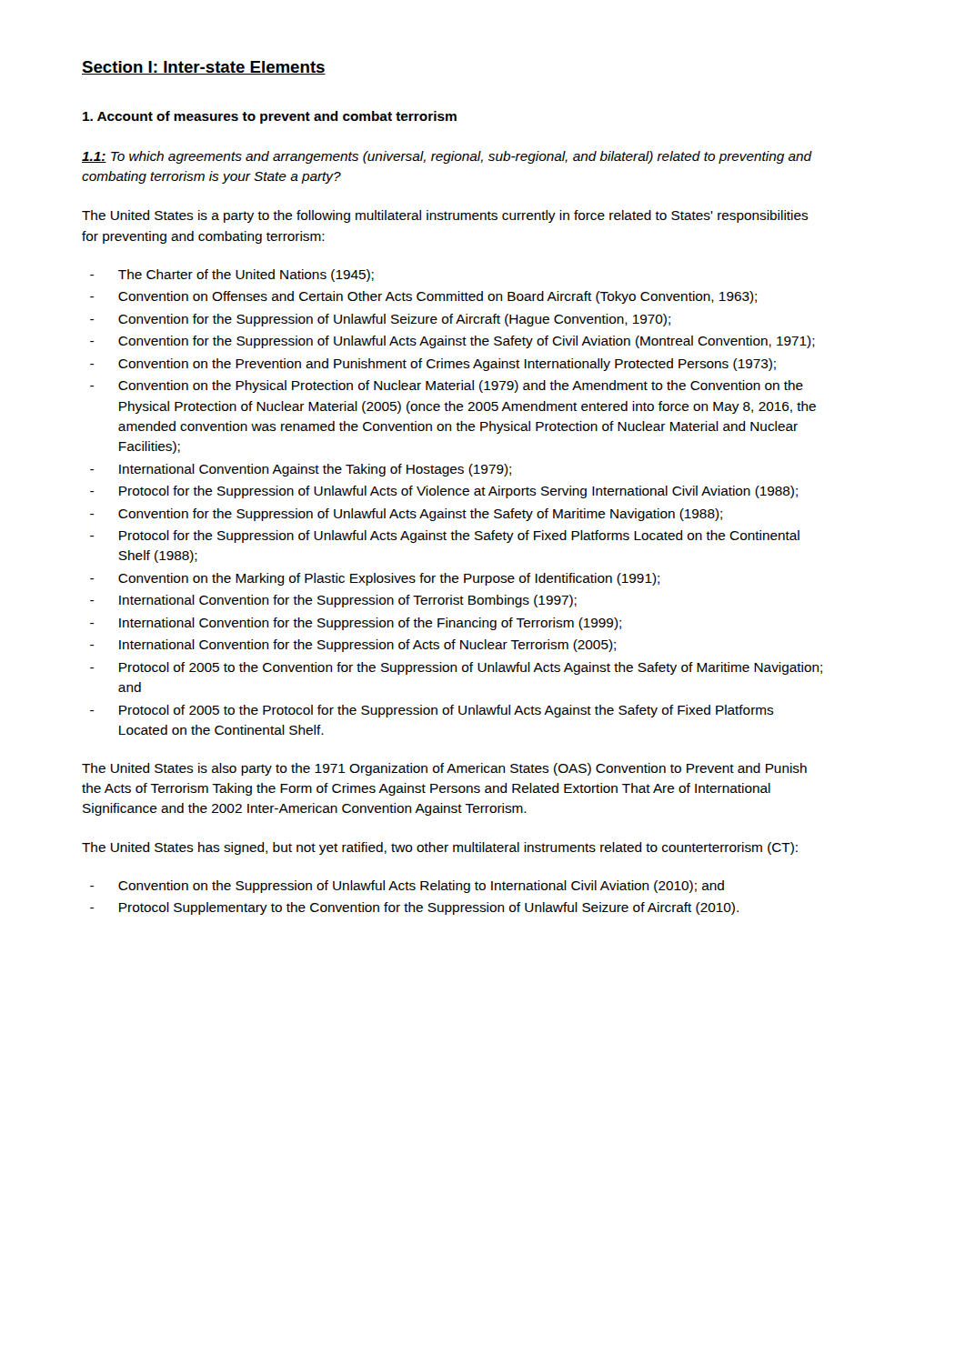Section I: Inter-state Elements
1. Account of measures to prevent and combat terrorism
1.1: To which agreements and arrangements (universal, regional, sub-regional, and bilateral) related to preventing and combating terrorism is your State a party?
The United States is a party to the following multilateral instruments currently in force related to States' responsibilities for preventing and combating terrorism:
The Charter of the United Nations (1945);
Convention on Offenses and Certain Other Acts Committed on Board Aircraft (Tokyo Convention, 1963);
Convention for the Suppression of Unlawful Seizure of Aircraft (Hague Convention, 1970);
Convention for the Suppression of Unlawful Acts Against the Safety of Civil Aviation (Montreal Convention, 1971);
Convention on the Prevention and Punishment of Crimes Against Internationally Protected Persons (1973);
Convention on the Physical Protection of Nuclear Material (1979) and the Amendment to the Convention on the Physical Protection of Nuclear Material (2005) (once the 2005 Amendment entered into force on May 8, 2016, the amended convention was renamed the Convention on the Physical Protection of Nuclear Material and Nuclear Facilities);
International Convention Against the Taking of Hostages (1979);
Protocol for the Suppression of Unlawful Acts of Violence at Airports Serving International Civil Aviation (1988);
Convention for the Suppression of Unlawful Acts Against the Safety of Maritime Navigation (1988);
Protocol for the Suppression of Unlawful Acts Against the Safety of Fixed Platforms Located on the Continental Shelf (1988);
Convention on the Marking of Plastic Explosives for the Purpose of Identification (1991);
International Convention for the Suppression of Terrorist Bombings (1997);
International Convention for the Suppression of the Financing of Terrorism (1999);
International Convention for the Suppression of Acts of Nuclear Terrorism (2005);
Protocol of 2005 to the Convention for the Suppression of Unlawful Acts Against the Safety of Maritime Navigation; and
Protocol of 2005 to the Protocol for the Suppression of Unlawful Acts Against the Safety of Fixed Platforms Located on the Continental Shelf.
The United States is also party to the 1971 Organization of American States (OAS) Convention to Prevent and Punish the Acts of Terrorism Taking the Form of Crimes Against Persons and Related Extortion That Are of International Significance and the 2002 Inter-American Convention Against Terrorism.
The United States has signed, but not yet ratified, two other multilateral instruments related to counterterrorism (CT):
Convention on the Suppression of Unlawful Acts Relating to International Civil Aviation (2010); and
Protocol Supplementary to the Convention for the Suppression of Unlawful Seizure of Aircraft (2010).